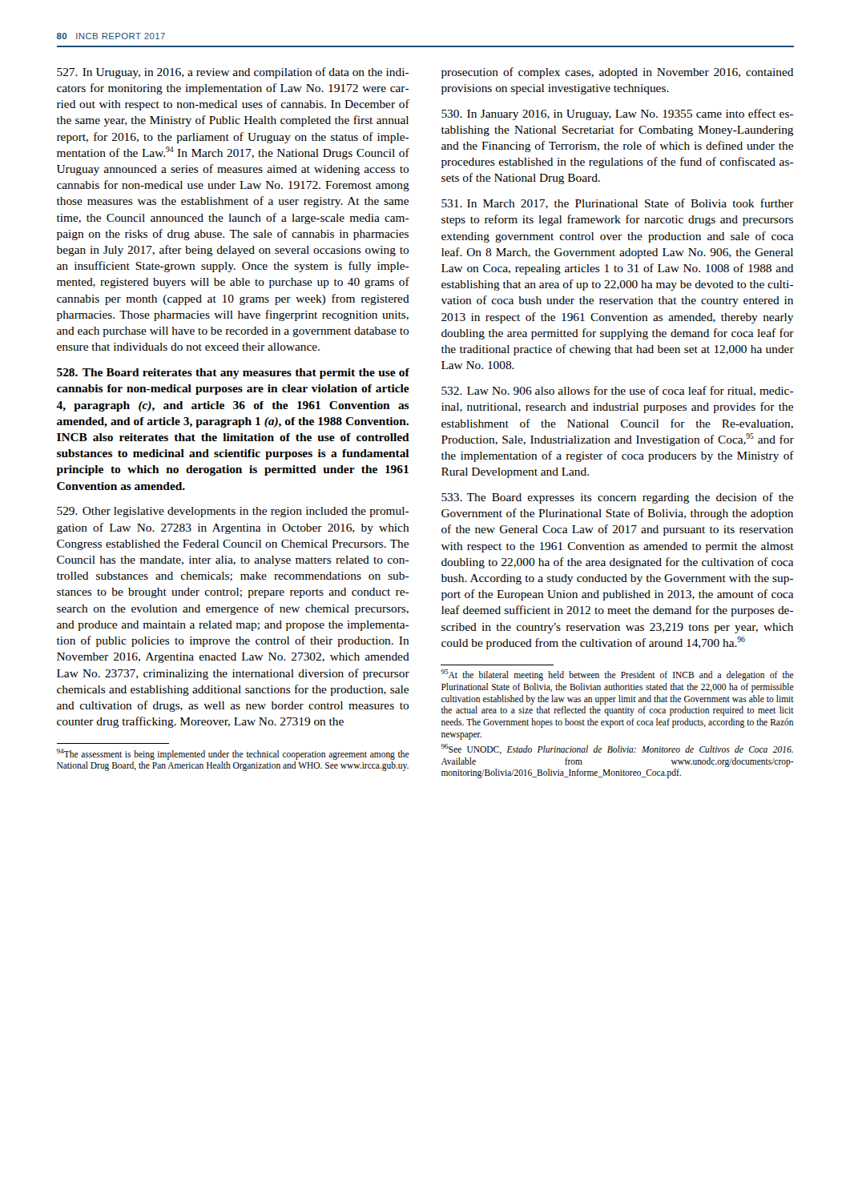80 INCB REPORT 2017
527. In Uruguay, in 2016, a review and compilation of data on the indicators for monitoring the implementation of Law No. 19172 were carried out with respect to non-medical uses of cannabis. In December of the same year, the Ministry of Public Health completed the first annual report, for 2016, to the parliament of Uruguay on the status of implementation of the Law.94 In March 2017, the National Drugs Council of Uruguay announced a series of measures aimed at widening access to cannabis for non-medical use under Law No. 19172. Foremost among those measures was the establishment of a user registry. At the same time, the Council announced the launch of a large-scale media campaign on the risks of drug abuse. The sale of cannabis in pharmacies began in July 2017, after being delayed on several occasions owing to an insufficient State-grown supply. Once the system is fully implemented, registered buyers will be able to purchase up to 40 grams of cannabis per month (capped at 10 grams per week) from registered pharmacies. Those pharmacies will have fingerprint recognition units, and each purchase will have to be recorded in a government database to ensure that individuals do not exceed their allowance.
528. The Board reiterates that any measures that permit the use of cannabis for non-medical purposes are in clear violation of article 4, paragraph (c), and article 36 of the 1961 Convention as amended, and of article 3, paragraph 1 (a), of the 1988 Convention. INCB also reiterates that the limitation of the use of controlled substances to medicinal and scientific purposes is a fundamental principle to which no derogation is permitted under the 1961 Convention as amended.
529. Other legislative developments in the region included the promulgation of Law No. 27283 in Argentina in October 2016, by which Congress established the Federal Council on Chemical Precursors. The Council has the mandate, inter alia, to analyse matters related to controlled substances and chemicals; make recommendations on substances to be brought under control; prepare reports and conduct research on the evolution and emergence of new chemical precursors, and produce and maintain a related map; and propose the implementation of public policies to improve the control of their production. In November 2016, Argentina enacted Law No. 27302, which amended Law No. 23737, criminalizing the international diversion of precursor chemicals and establishing additional sanctions for the production, sale and cultivation of drugs, as well as new border control measures to counter drug trafficking. Moreover, Law No. 27319 on the
94The assessment is being implemented under the technical cooperation agreement among the National Drug Board, the Pan American Health Organization and WHO. See www.ircca.gub.uy.
prosecution of complex cases, adopted in November 2016, contained provisions on special investigative techniques.
530. In January 2016, in Uruguay, Law No. 19355 came into effect establishing the National Secretariat for Combating Money-Laundering and the Financing of Terrorism, the role of which is defined under the procedures established in the regulations of the fund of confiscated assets of the National Drug Board.
531. In March 2017, the Plurinational State of Bolivia took further steps to reform its legal framework for narcotic drugs and precursors extending government control over the production and sale of coca leaf. On 8 March, the Government adopted Law No. 906, the General Law on Coca, repealing articles 1 to 31 of Law No. 1008 of 1988 and establishing that an area of up to 22,000 ha may be devoted to the cultivation of coca bush under the reservation that the country entered in 2013 in respect of the 1961 Convention as amended, thereby nearly doubling the area permitted for supplying the demand for coca leaf for the traditional practice of chewing that had been set at 12,000 ha under Law No. 1008.
532. Law No. 906 also allows for the use of coca leaf for ritual, medicinal, nutritional, research and industrial purposes and provides for the establishment of the National Council for the Re-evaluation, Production, Sale, Industrialization and Investigation of Coca,95 and for the implementation of a register of coca producers by the Ministry of Rural Development and Land.
533. The Board expresses its concern regarding the decision of the Government of the Plurinational State of Bolivia, through the adoption of the new General Coca Law of 2017 and pursuant to its reservation with respect to the 1961 Convention as amended to permit the almost doubling to 22,000 ha of the area designated for the cultivation of coca bush. According to a study conducted by the Government with the support of the European Union and published in 2013, the amount of coca leaf deemed sufficient in 2012 to meet the demand for the purposes described in the country's reservation was 23,219 tons per year, which could be produced from the cultivation of around 14,700 ha.96
95At the bilateral meeting held between the President of INCB and a delegation of the Plurinational State of Bolivia, the Bolivian authorities stated that the 22,000 ha of permissible cultivation established by the law was an upper limit and that the Government was able to limit the actual area to a size that reflected the quantity of coca production required to meet licit needs. The Government hopes to boost the export of coca leaf products, according to the Razón newspaper.
96See UNODC, Estado Plurinacional de Bolivia: Monitoreo de Cultivos de Coca 2016. Available from www.unodc.org/documents/crop-monitoring/Bolivia/2016_Bolivia_Informe_Monitoreo_Coca.pdf.